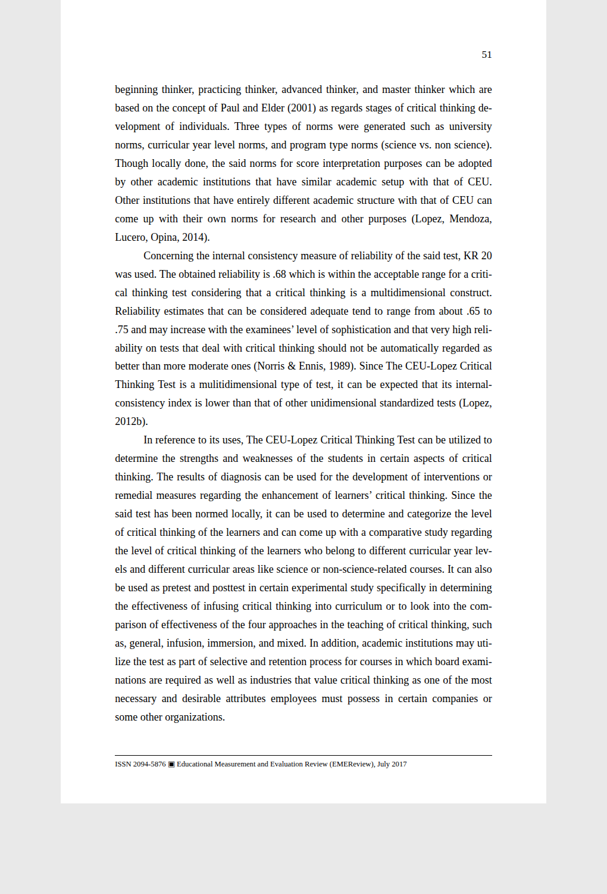51
beginning thinker, practicing thinker, advanced thinker, and master thinker which are based on the concept of Paul and Elder (2001) as regards stages of critical thinking development of individuals. Three types of norms were generated such as university norms, curricular year level norms, and program type norms (science vs. non science). Though locally done, the said norms for score interpretation purposes can be adopted by other academic institutions that have similar academic setup with that of CEU. Other institutions that have entirely different academic structure with that of CEU can come up with their own norms for research and other purposes (Lopez, Mendoza, Lucero, Opina, 2014).
Concerning the internal consistency measure of reliability of the said test, KR 20 was used. The obtained reliability is .68 which is within the acceptable range for a critical thinking test considering that a critical thinking is a multidimensional construct. Reliability estimates that can be considered adequate tend to range from about .65 to .75 and may increase with the examinees’ level of sophistication and that very high reliability on tests that deal with critical thinking should not be automatically regarded as better than more moderate ones (Norris & Ennis, 1989). Since The CEU-Lopez Critical Thinking Test is a mulitidimensional type of test, it can be expected that its internal-consistency index is lower than that of other unidimensional standardized tests (Lopez, 2012b).
In reference to its uses, The CEU-Lopez Critical Thinking Test can be utilized to determine the strengths and weaknesses of the students in certain aspects of critical thinking. The results of diagnosis can be used for the development of interventions or remedial measures regarding the enhancement of learners’ critical thinking. Since the said test has been normed locally, it can be used to determine and categorize the level of critical thinking of the learners and can come up with a comparative study regarding the level of critical thinking of the learners who belong to different curricular year levels and different curricular areas like science or non-science-related courses. It can also be used as pretest and posttest in certain experimental study specifically in determining the effectiveness of infusing critical thinking into curriculum or to look into the comparison of effectiveness of the four approaches in the teaching of critical thinking, such as, general, infusion, immersion, and mixed. In addition, academic institutions may utilize the test as part of selective and retention process for courses in which board examinations are required as well as industries that value critical thinking as one of the most necessary and desirable attributes employees must possess in certain companies or some other organizations.
ISSN 2094-5876 ▣ Educational Measurement and Evaluation Review (EMEReview), July 2017